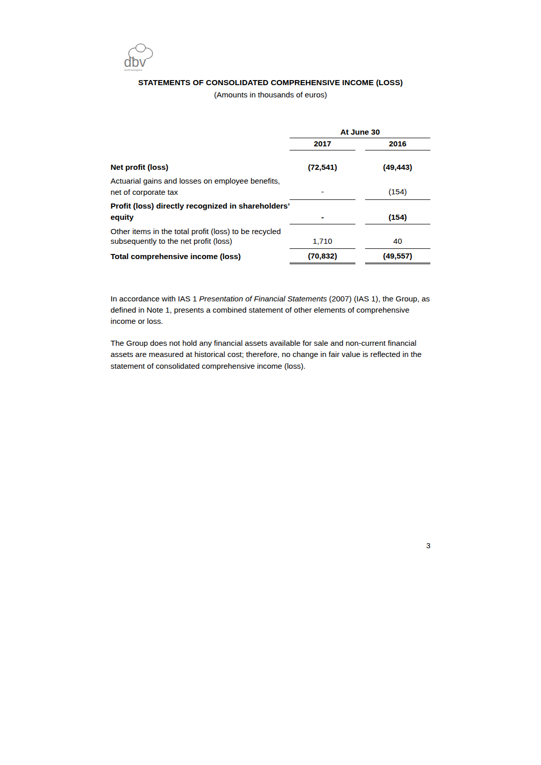dbv technologies
Statements of Consolidated Comprehensive Income (Loss)
(Amounts in thousands of euros)
| | At June 30 |
| --- | --- |
| | 2017 | | 2016 |
| Net profit (loss) | (72,541) | | (49,443) |
| Actuarial gains and losses on employee benefits, net of corporate tax | - | | (154) |
| Profit (loss) directly recognized in shareholders’ equity | - | | (154) |
| Other items in the total profit (loss) to be recycled subsequently to the net profit (loss) | 1,710 | | 40 |
| Total comprehensive income (loss) | (70,832) | | (49,557) |
In accordance with IAS 1 Presentation of Financial Statements (2007) (IAS 1), the Group, as defined in Note 1, presents a combined statement of other elements of comprehensive income or loss.
The Group does not hold any financial assets available for sale and non-current financial assets are measured at historical cost; therefore, no change in fair value is reflected in the statement of consolidated comprehensive income (loss).
3